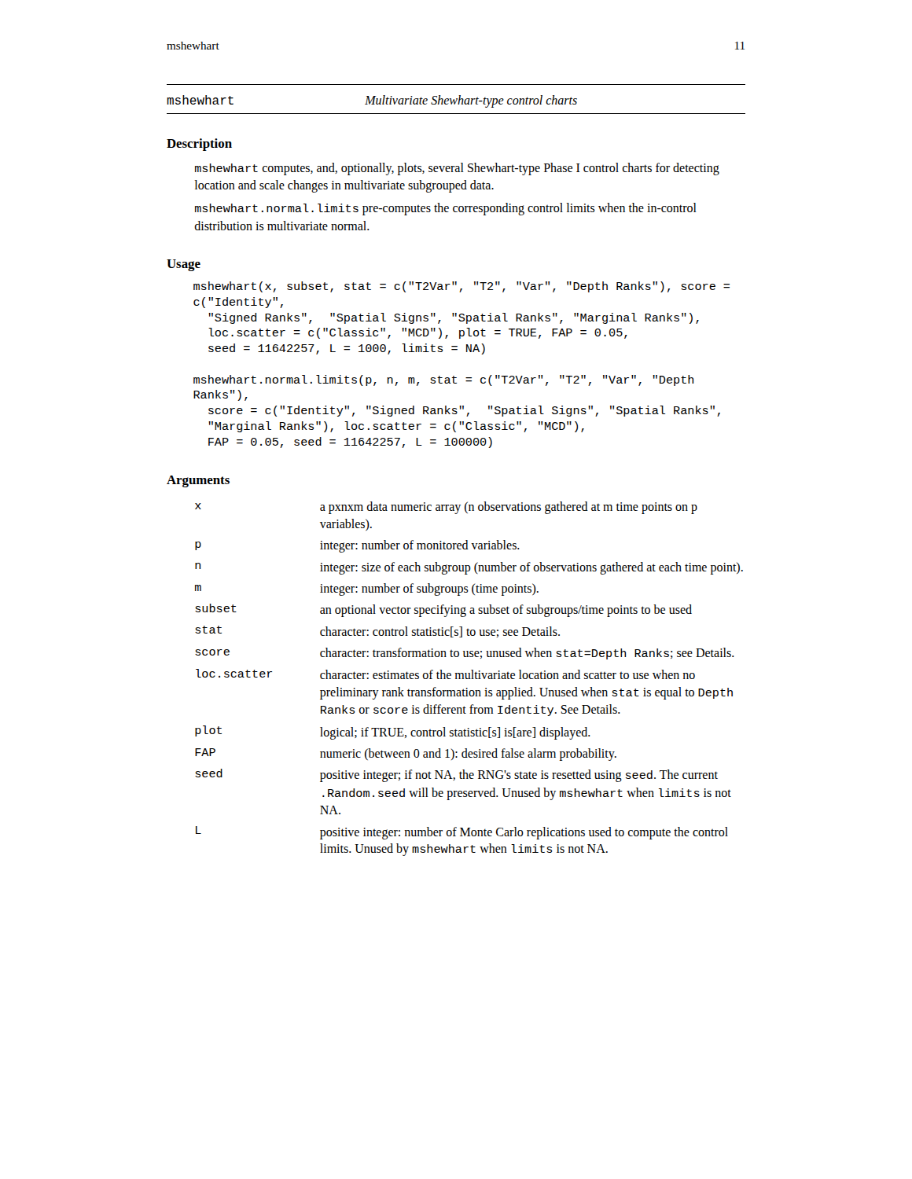mshewhart 11
mshewhart Multivariate Shewhart-type control charts
Description
mshewhart computes, and, optionally, plots, several Shewhart-type Phase I control charts for detecting location and scale changes in multivariate subgrouped data.
mshewhart.normal.limits pre-computes the corresponding control limits when the in-control distribution is multivariate normal.
Usage
mshewhart(x, subset, stat = c("T2Var", "T2", "Var", "Depth Ranks"), score = c("Identity",
  "Signed Ranks",  "Spatial Signs", "Spatial Ranks", "Marginal Ranks"),
  loc.scatter = c("Classic", "MCD"), plot = TRUE, FAP = 0.05,
  seed = 11642257, L = 1000, limits = NA)

mshewhart.normal.limits(p, n, m, stat = c("T2Var", "T2", "Var", "Depth Ranks"),
  score = c("Identity", "Signed Ranks",  "Spatial Signs", "Spatial Ranks",
  "Marginal Ranks"), loc.scatter = c("Classic", "MCD"),
  FAP = 0.05, seed = 11642257, L = 100000)
Arguments
| x | a pxnxm data numeric array (n observations gathered at m time points on p variables). |
| p | integer: number of monitored variables. |
| n | integer: size of each subgroup (number of observations gathered at each time point). |
| m | integer: number of subgroups (time points). |
| subset | an optional vector specifying a subset of subgroups/time points to be used |
| stat | character: control statistic[s] to use; see Details. |
| score | character: transformation to use; unused when stat=Depth Ranks ; see Details. |
| loc.scatter | character: estimates of the multivariate location and scatter to use when no preliminary rank transformation is applied. Unused when stat is equal to Depth Ranks or score is different from Identity . See Details. |
| plot | logical; if TRUE, control statistic[s] is[are] displayed. |
| FAP | numeric (between 0 and 1): desired false alarm probability. |
| seed | positive integer; if not NA, the RNG's state is resetted using seed . The current .Random.seed will be preserved. Unused by mshewhart when limits is not NA. |
| L | positive integer: number of Monte Carlo replications used to compute the control limits. Unused by mshewhart when limits is not NA. |